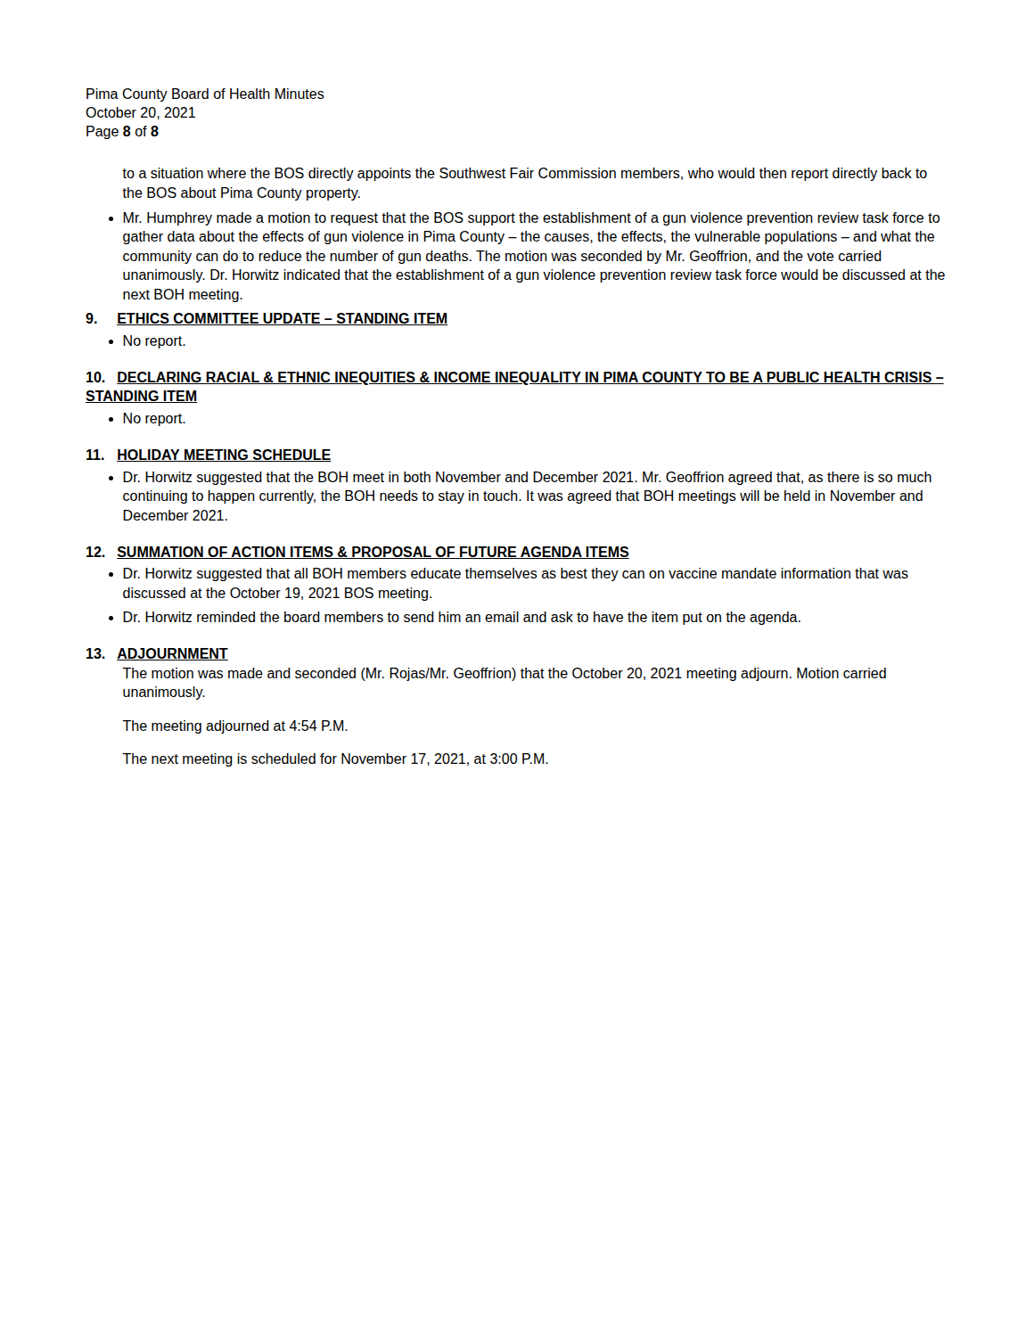Pima County Board of Health Minutes
October 20, 2021
Page 8 of 8
to a situation where the BOS directly appoints the Southwest Fair Commission members, who would then report directly back to the BOS about Pima County property.
Mr. Humphrey made a motion to request that the BOS support the establishment of a gun violence prevention review task force to gather data about the effects of gun violence in Pima County – the causes, the effects, the vulnerable populations – and what the community can do to reduce the number of gun deaths. The motion was seconded by Mr. Geoffrion, and the vote carried unanimously. Dr. Horwitz indicated that the establishment of a gun violence prevention review task force would be discussed at the next BOH meeting.
9. ETHICS COMMITTEE UPDATE – STANDING ITEM
No report.
10. DECLARING RACIAL & ETHNIC INEQUITIES & INCOME INEQUALITY IN PIMA COUNTY TO BE A PUBLIC HEALTH CRISIS – STANDING ITEM
No report.
11. HOLIDAY MEETING SCHEDULE
Dr. Horwitz suggested that the BOH meet in both November and December 2021. Mr. Geoffrion agreed that, as there is so much continuing to happen currently, the BOH needs to stay in touch. It was agreed that BOH meetings will be held in November and December 2021.
12. SUMMATION OF ACTION ITEMS & PROPOSAL OF FUTURE AGENDA ITEMS
Dr. Horwitz suggested that all BOH members educate themselves as best they can on vaccine mandate information that was discussed at the October 19, 2021 BOS meeting.
Dr. Horwitz reminded the board members to send him an email and ask to have the item put on the agenda.
13. ADJOURNMENT
The motion was made and seconded (Mr. Rojas/Mr. Geoffrion) that the October 20, 2021 meeting adjourn. Motion carried unanimously.
The meeting adjourned at 4:54 P.M.
The next meeting is scheduled for November 17, 2021, at 3:00 P.M.